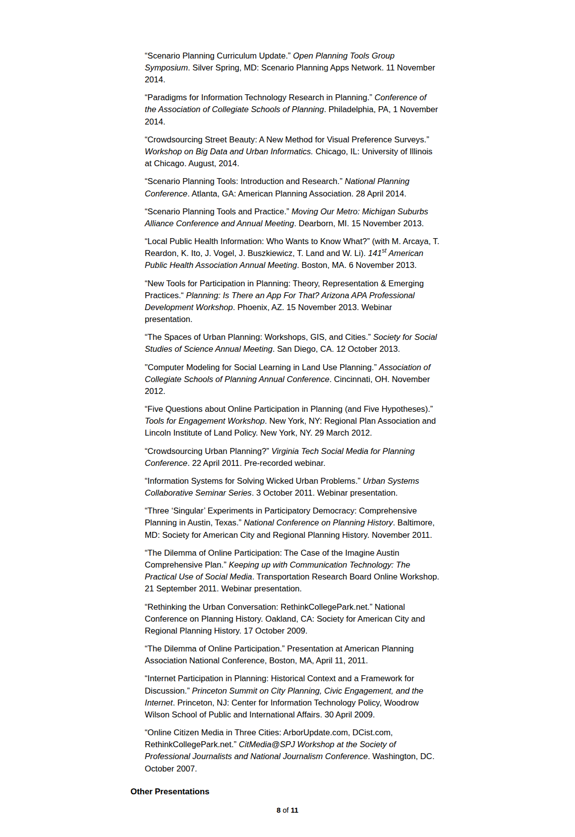“Scenario Planning Curriculum Update.” Open Planning Tools Group Symposium. Silver Spring, MD: Scenario Planning Apps Network. 11 November 2014.
“Paradigms for Information Technology Research in Planning.” Conference of the Association of Collegiate Schools of Planning. Philadelphia, PA, 1 November 2014.
“Crowdsourcing Street Beauty: A New Method for Visual Preference Surveys.” Workshop on Big Data and Urban Informatics. Chicago, IL: University of Illinois at Chicago. August, 2014.
“Scenario Planning Tools: Introduction and Research.” National Planning Conference. Atlanta, GA: American Planning Association. 28 April 2014.
“Scenario Planning Tools and Practice.” Moving Our Metro: Michigan Suburbs Alliance Conference and Annual Meeting. Dearborn, MI. 15 November 2013.
“Local Public Health Information: Who Wants to Know What?” (with M. Arcaya, T. Reardon, K. Ito, J. Vogel, J. Buszkiewicz, T. Land and W. Li). 141st American Public Health Association Annual Meeting. Boston, MA. 6 November 2013.
“New Tools for Participation in Planning: Theory, Representation & Emerging Practices.“ Planning: Is There an App For That? Arizona APA Professional Development Workshop. Phoenix, AZ. 15 November 2013. Webinar presentation.
“The Spaces of Urban Planning: Workshops, GIS, and Cities.” Society for Social Studies of Science Annual Meeting. San Diego, CA. 12 October 2013.
"Computer Modeling for Social Learning in Land Use Planning.” Association of Collegiate Schools of Planning Annual Conference. Cincinnati, OH. November 2012.
“Five Questions about Online Participation in Planning (and Five Hypotheses).” Tools for Engagement Workshop. New York, NY: Regional Plan Association and Lincoln Institute of Land Policy. New York, NY. 29 March 2012.
“Crowdsourcing Urban Planning?” Virginia Tech Social Media for Planning Conference. 22 April 2011. Pre-recorded webinar.
“Information Systems for Solving Wicked Urban Problems.” Urban Systems Collaborative Seminar Series. 3 October 2011. Webinar presentation.
“Three ‘Singular’ Experiments in Participatory Democracy: Comprehensive Planning in Austin, Texas.” National Conference on Planning History. Baltimore, MD: Society for American City and Regional Planning History. November 2011.
“The Dilemma of Online Participation: The Case of the Imagine Austin Comprehensive Plan.” Keeping up with Communication Technology: The Practical Use of Social Media. Transportation Research Board Online Workshop. 21 September 2011. Webinar presentation.
“Rethinking the Urban Conversation: RethinkCollegePark.net.” National Conference on Planning History. Oakland, CA: Society for American City and Regional Planning History. 17 October 2009.
“The Dilemma of Online Participation.” Presentation at American Planning Association National Conference, Boston, MA, April 11, 2011.
“Internet Participation in Planning: Historical Context and a Framework for Discussion.” Princeton Summit on City Planning, Civic Engagement, and the Internet. Princeton, NJ: Center for Information Technology Policy, Woodrow Wilson School of Public and International Affairs. 30 April 2009.
“Online Citizen Media in Three Cities: ArborUpdate.com, DCist.com, RethinkCollegePark.net.” CitMedia@SPJ Workshop at the Society of Professional Journalists and National Journalism Conference. Washington, DC. October 2007.
Other Presentations
8 of 11